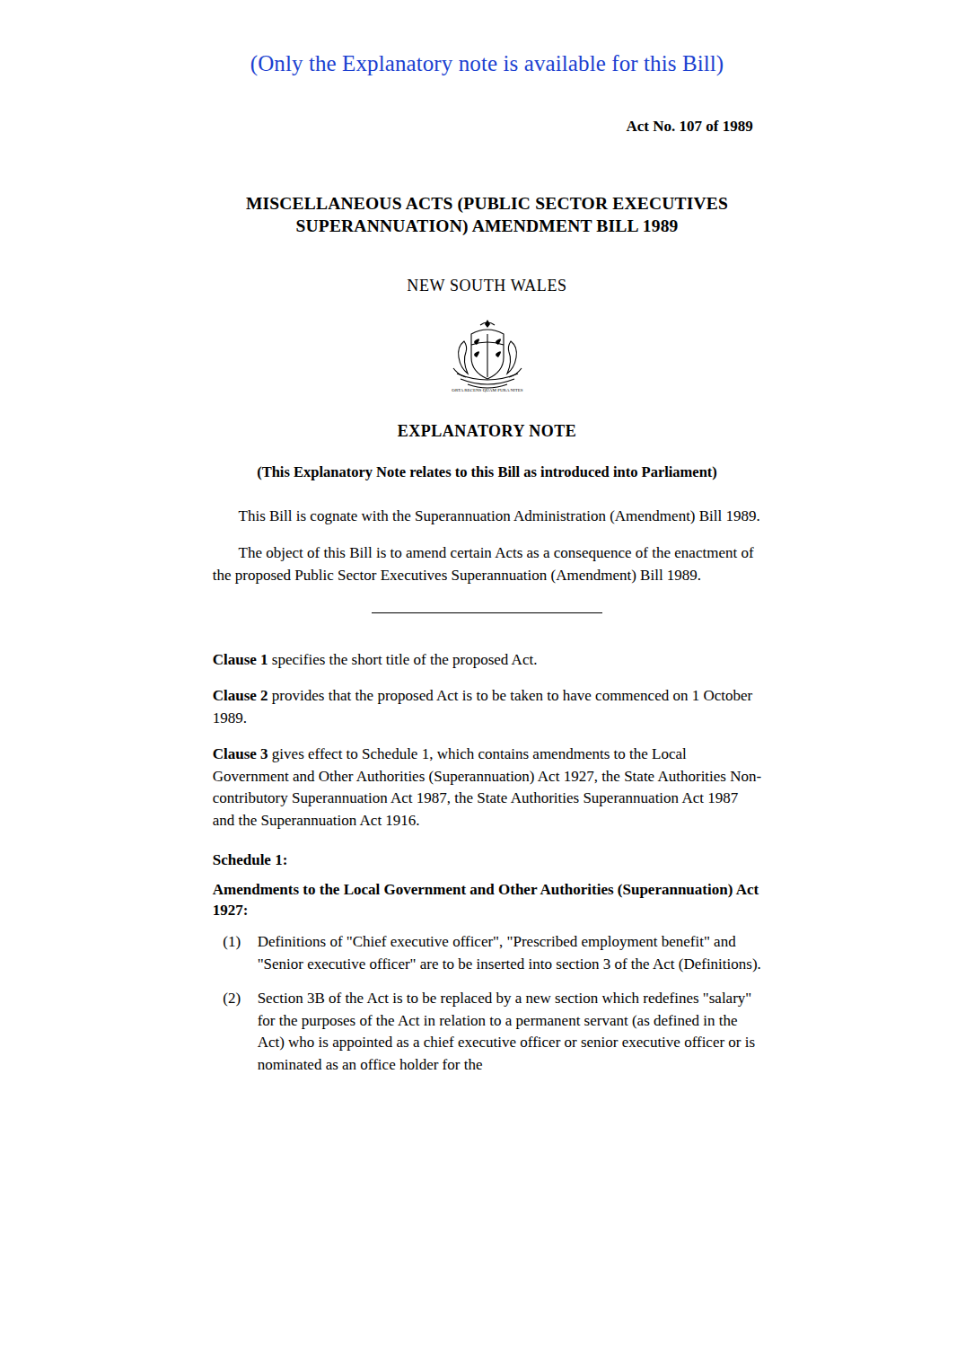(Only the Explanatory note is available for this Bill)
Act No. 107 of 1989
MISCELLANEOUS ACTS (PUBLIC SECTOR EXECUTIVES
SUPERANNUATION) AMENDMENT BILL 1989
NEW SOUTH WALES
ORTA RECENS QUAM PURA NITES
EXPLANATORY NOTE
(This Explanatory Note relates to this Bill as introduced into Parliament)
This Bill is cognate with the Superannuation Administration (Amendment) Bill 1989.
The object of this Bill is to amend certain Acts as a consequence of the enactment of the proposed Public Sector Executives Superannuation (Amendment) Bill 1989.
Clause 1 specifies the short title of the proposed Act.
Clause 2 provides that the proposed Act is to be taken to have commenced on 1 October 1989.
Clause 3 gives effect to Schedule 1, which contains amendments to the Local Government and Other Authorities (Superannuation) Act 1927, the State Authorities Non-contributory Superannuation Act 1987, the State Authorities Superannuation Act 1987 and the Superannuation Act 1916.
Schedule 1:
Amendments to the Local Government and Other Authorities (Superannuation) Act 1927:
(1) Definitions of "Chief executive officer", "Prescribed employment benefit" and "Senior executive officer" are to be inserted into section 3 of the Act (Definitions).
(2) Section 3B of the Act is to be replaced by a new section which redefines "salary" for the purposes of the Act in relation to a permanent servant (as defined in the Act) who is appointed as a chief executive officer or senior executive officer or is nominated as an office holder for the